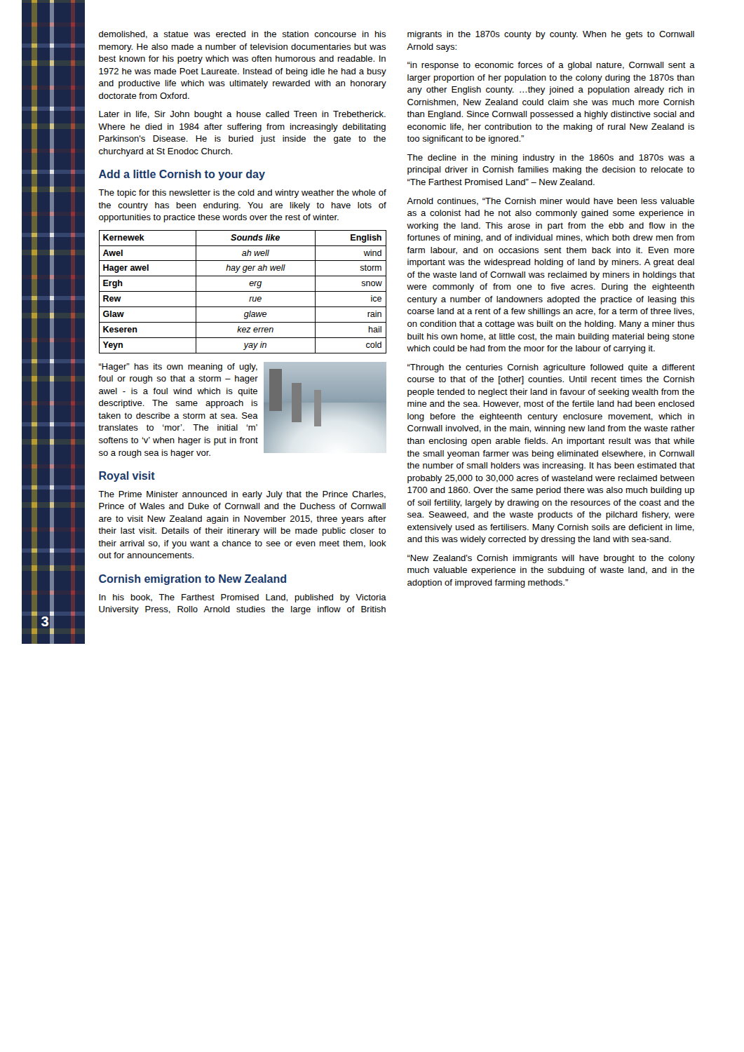3
demolished, a statue was erected in the station concourse in his memory. He also made a number of television documentaries but was best known for his poetry which was often humorous and readable. In 1972 he was made Poet Laureate. Instead of being idle he had a busy and productive life which was ultimately rewarded with an honorary doctorate from Oxford.
Later in life, Sir John bought a house called Treen in Trebetherick. Where he died in 1984 after suffering from increasingly debilitating Parkinson's Disease. He is buried just inside the gate to the churchyard at St Enodoc Church.
Add a little Cornish to your day
The topic for this newsletter is the cold and wintry weather the whole of the country has been enduring. You are likely to have lots of opportunities to practice these words over the rest of winter.
| Kernewek | Sounds like | English |
| --- | --- | --- |
| Awel | ah well | wind |
| Hager awel | hay ger ah well | storm |
| Ergh | erg | snow |
| Rew | rue | ice |
| Glaw | glawe | rain |
| Keseren | kez erren | hail |
| Yeyn | yay in | cold |
“Hager” has its own meaning of ugly, foul or rough so that a storm – hager awel - is a foul wind which is quite descriptive. The same approach is taken to describe a storm at sea. Sea translates to ‘mor’. The initial ‘m’ softens to ‘v’ when hager is put in front so a rough sea is hager vor.
Royal visit
The Prime Minister announced in early July that the Prince Charles, Prince of Wales and Duke of Cornwall and the Duchess of Cornwall are to visit New Zealand again in November 2015, three years after their last visit. Details of their itinerary will be made public closer to their arrival so, if you want a chance to see or even meet them, look out for announcements.
Cornish emigration to New Zealand
In his book, The Farthest Promised Land, published by Victoria University Press, Rollo Arnold studies the large inflow of British migrants in the 1870s county by county. When he gets to Cornwall Arnold says:
“in response to economic forces of a global nature, Cornwall sent a larger proportion of her population to the colony during the 1870s than any other English county. …they joined a population already rich in Cornishmen, New Zealand could claim she was much more Cornish than England. Since Cornwall possessed a highly distinctive social and economic life, her contribution to the making of rural New Zealand is too significant to be ignored.”
The decline in the mining industry in the 1860s and 1870s was a principal driver in Cornish families making the decision to relocate to “The Farthest Promised Land” – New Zealand.
Arnold continues, “The Cornish miner would have been less valuable as a colonist had he not also commonly gained some experience in working the land. This arose in part from the ebb and flow in the fortunes of mining, and of individual mines, which both drew men from farm labour, and on occasions sent them back into it. Even more important was the widespread holding of land by miners. A great deal of the waste land of Cornwall was reclaimed by miners in holdings that were commonly of from one to five acres. During the eighteenth century a number of landowners adopted the practice of leasing this coarse land at a rent of a few shillings an acre, for a term of three lives, on condition that a cottage was built on the holding. Many a miner thus built his own home, at little cost, the main building material being stone which could be had from the moor for the labour of carrying it.
“Through the centuries Cornish agriculture followed quite a different course to that of the [other] counties. Until recent times the Cornish people tended to neglect their land in favour of seeking wealth from the mine and the sea. However, most of the fertile land had been enclosed long before the eighteenth century enclosure movement, which in Cornwall involved, in the main, winning new land from the waste rather than enclosing open arable fields. An important result was that while the small yeoman farmer was being eliminated elsewhere, in Cornwall the number of small holders was increasing. It has been estimated that probably 25,000 to 30,000 acres of wasteland were reclaimed between 1700 and 1860. Over the same period there was also much building up of soil fertility, largely by drawing on the resources of the coast and the sea. Seaweed, and the waste products of the pilchard fishery, were extensively used as fertilisers. Many Cornish soils are deficient in lime, and this was widely corrected by dressing the land with sea-sand.
“New Zealand's Cornish immigrants will have brought to the colony much valuable experience in the subduing of waste land, and in the adoption of improved farming methods.”